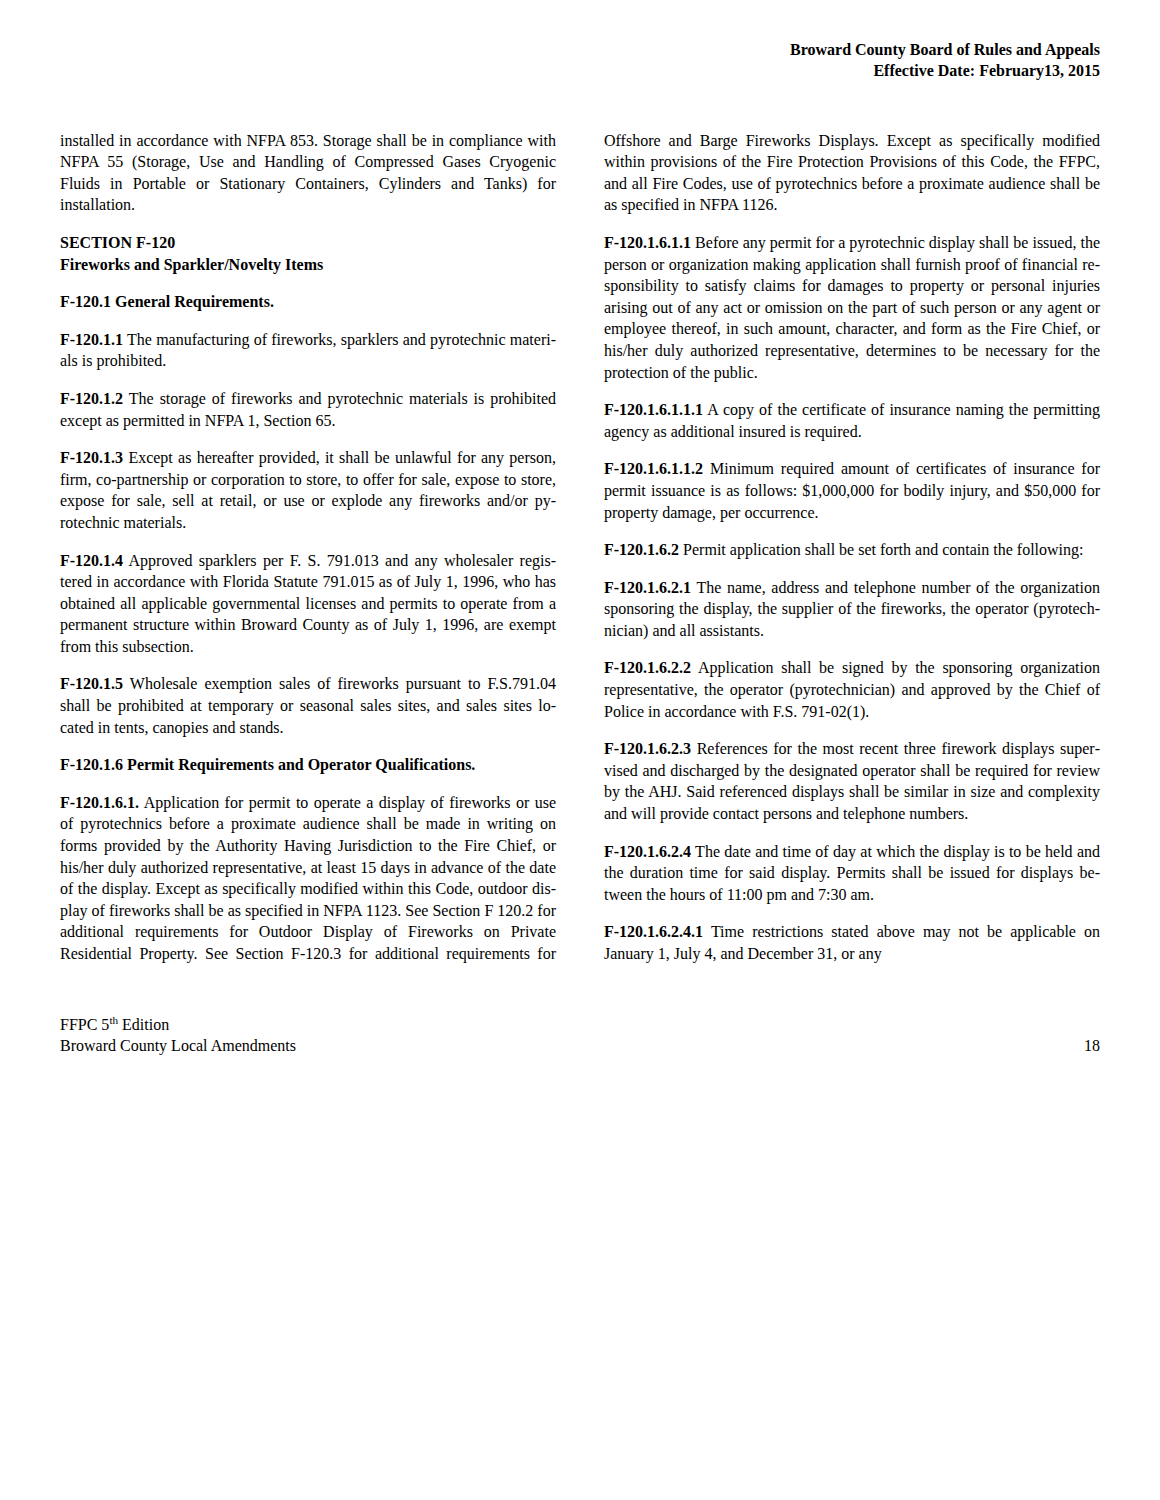Broward County Board of Rules and Appeals Effective Date: February13, 2015
installed in accordance with NFPA 853. Storage shall be in compliance with NFPA 55 (Storage, Use and Handling of Compressed Gases Cryogenic Fluids in Portable or Stationary Containers, Cylinders and Tanks) for installation.
SECTION F-120 Fireworks and Sparkler/Novelty Items
F-120.1 General Requirements.
F-120.1.1 The manufacturing of fireworks, sparklers and pyrotechnic materials is prohibited.
F-120.1.2 The storage of fireworks and pyrotechnic materials is prohibited except as permitted in NFPA 1, Section 65.
F-120.1.3 Except as hereafter provided, it shall be unlawful for any person, firm, co-partnership or corporation to store, to offer for sale, expose to store, expose for sale, sell at retail, or use or explode any fireworks and/or pyrotechnic materials.
F-120.1.4 Approved sparklers per F. S. 791.013 and any wholesaler registered in accordance with Florida Statute 791.015 as of July 1, 1996, who has obtained all applicable governmental licenses and permits to operate from a permanent structure within Broward County as of July 1, 1996, are exempt from this subsection.
F-120.1.5 Wholesale exemption sales of fireworks pursuant to F.S.791.04 shall be prohibited at temporary or seasonal sales sites, and sales sites located in tents, canopies and stands.
F-120.1.6 Permit Requirements and Operator Qualifications.
F-120.1.6.1. Application for permit to operate a display of fireworks or use of pyrotechnics before a proximate audience shall be made in writing on forms provided by the Authority Having Jurisdiction to the Fire Chief, or his/her duly authorized representative, at least 15 days in advance of the date of the display. Except as specifically modified within this Code, outdoor display of fireworks shall be as specified in NFPA 1123. See Section F 120.2 for additional requirements for Outdoor Display of Fireworks on Private Residential Property. See Section F-120.3 for additional requirements for Offshore and Barge Fireworks Displays. Except as specifically modified within provisions of the Fire Protection Provisions of this Code, the FFPC, and all Fire Codes, use of pyrotechnics before a proximate audience shall be as specified in NFPA 1126.
F-120.1.6.1.1 Before any permit for a pyrotechnic display shall be issued, the person or organization making application shall furnish proof of financial responsibility to satisfy claims for damages to property or personal injuries arising out of any act or omission on the part of such person or any agent or employee thereof, in such amount, character, and form as the Fire Chief, or his/her duly authorized representative, determines to be necessary for the protection of the public.
F-120.1.6.1.1.1 A copy of the certificate of insurance naming the permitting agency as additional insured is required.
F-120.1.6.1.1.2 Minimum required amount of certificates of insurance for permit issuance is as follows: $1,000,000 for bodily injury, and $50,000 for property damage, per occurrence.
F-120.1.6.2 Permit application shall be set forth and contain the following:
F-120.1.6.2.1 The name, address and telephone number of the organization sponsoring the display, the supplier of the fireworks, the operator (pyrotechnician) and all assistants.
F-120.1.6.2.2 Application shall be signed by the sponsoring organization representative, the operator (pyrotechnician) and approved by the Chief of Police in accordance with F.S. 791-02(1).
F-120.1.6.2.3 References for the most recent three firework displays supervised and discharged by the designated operator shall be required for review by the AHJ. Said referenced displays shall be similar in size and complexity and will provide contact persons and telephone numbers.
F-120.1.6.2.4 The date and time of day at which the display is to be held and the duration time for said display. Permits shall be issued for displays between the hours of 11:00 pm and 7:30 am.
F-120.1.6.2.4.1 Time restrictions stated above may not be applicable on January 1, July 4, and December 31, or any
FFPC 5th Edition
Broward County Local Amendments
18